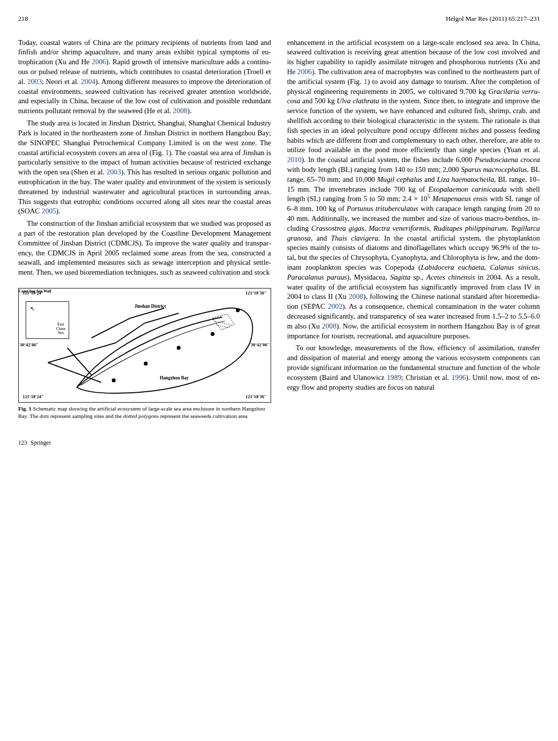218
Helgol Mar Res (2011) 65:217–231
Today, coastal waters of China are the primary recipients of nutrients from land and finfish and/or shrimp aquaculture, and many areas exhibit typical symptoms of eutrophication (Xu and He 2006). Rapid growth of intensive mariculture adds a continuous or pulsed release of nutrients, which contributes to coastal deterioration (Troell et al. 2003; Neori et al. 2004). Among different measures to improve the deterioration of coastal environments, seaweed cultivation has received greater attention worldwide, and especially in China, because of the low cost of cultivation and possible redundant nutrients pollutant removal by the seaweed (He et al. 2008).
The study area is located in Jinshan District, Shanghai. Shanghai Chemical Industry Park is located in the northeastern zone of Jinshan District in northern Hangzhou Bay; the SINOPEC Shanghai Petrochemical Company Limited is on the west zone. The coastal artificial ecosystem covers an area of (Fig. 1). The coastal sea area of Jinshan is particularly sensitive to the impact of human activities because of restricted exchange with the open sea (Shen et al. 2003). This has resulted in serious organic pollution and eutrophication in the bay. The water quality and environment of the system is seriously threatened by industrial wastewater and agricultural practices in surrounding areas. This suggests that eutrophic conditions occurred along all sites near the coastal areas (SOAC 2005).
The construction of the Jinshan artificial ecosystem that we studied was proposed as a part of the restoration plan developed by the Coastline Development Management Committee of Jinshan District (CDMCJS). To improve the water quality and transparency, the CDMCJS in April 2005 reclaimed some areas from the sea, constructed a seawall, and implemented measures such as sewage interception and physical settlement. Then, we used bioremediation techniques, such as seaweed cultivation and stock
121°18′24″ 121°18′36″ 121°18′24″ 121°18′36″ 30°42′06″ 30°42′06″ Jinshan District Hangzhou Bay Coast line Sea Wall
↖ East
China
Sea
Fig. 1 Schematic map showing the artificial ecosystem of large-scale sea area enclosure in northern Hangzhou Bay. The dots represent sampling sites and the dotted polygons represent the seaweeds cultivation area
enhancement in the artificial ecosystem on a large-scale enclosed sea area. In China, seaweed cultivation is receiving great attention because of the low cost involved and its higher capability to rapidly assimilate nitrogen and phosphorous nutrients (Xu and He 2006). The cultivation area of macrophytes was confined to the northeastern part of the artificial system (Fig. 1) to avoid any damage to tourism. After the completion of physical engineering requirements in 2005, we cultivated 9,700 kg Gracilaria verrucosa and 500 kg Ulva clathrata in the system. Since then, to integrate and improve the service function of the system, we have enhanced and cultured fish, shrimp, crab, and shellfish according to their biological characteristic in the system. The rationale is that fish species in an ideal polyculture pond occupy different niches and possess feeding habits which are different from and complementary to each other, therefore, are able to utilize food available in the pond more efficiently than single species (Yuan et al. 2010). In the coastal artificial system, the fishes include 6,000 Pseudosciaena crocea with body length (BL) ranging from 140 to 150 mm; 2,000 Sparus macrocephalus, BL range, 65–70 mm; and 10,000 Mugil cephalus and Liza haematocheila, BL range, 10–15 mm. The invertebrates include 700 kg of Exopalaemon carinicauda with shell length (SL) ranging from 5 to 50 mm; 2.4 × 105 Metapenaeus ensis with SL range of 6–8 mm, 100 kg of Portunus trituberculatus with carapace length ranging from 20 to 40 mm. Additionally, we increased the number and size of various macro-benthos, including Crassostrea gigas, Mactra veneriformis, Ruditapes philippinarum, Tegillarca granosa, and Thais clavigera. In the coastal artificial system, the phytoplankton species mainly consists of diatoms and dinoflagellates which occupy 96.9% of the total, but the species of Chrysophyta, Cyanophyta, and Chlorophyta is few, and the dominant zooplankton species was Copepoda (Labidocera euchaeta, Calanus sinicus, Paracalanus paruus), Mysidacea, Sagitta sp., Acetes chinensis in 2004. As a result, water quality of the artificial ecosystem has significantly improved from class IV in 2004 to class II (Xu 2008), following the Chinese national standard after bioremediation (SEPAC 2002). As a consequence, chemical contamination in the water column decreased significantly, and transparency of sea water increased from 1.5–2 to 5.5–6.0 m also (Xu 2008). Now, the artificial ecosystem in northern Hangzhou Bay is of great importance for tourism, recreational, and aquaculture purposes.
To our knowledge, measurements of the flow, efficiency of assimilation, transfer and dissipation of material and energy among the various ecosystem components can provide significant information on the fundamental structure and function of the whole ecosystem (Baird and Ulanowicz 1989; Christian et al. 1996). Until now, most of energy flow and property studies are focus on natural
123 Springer